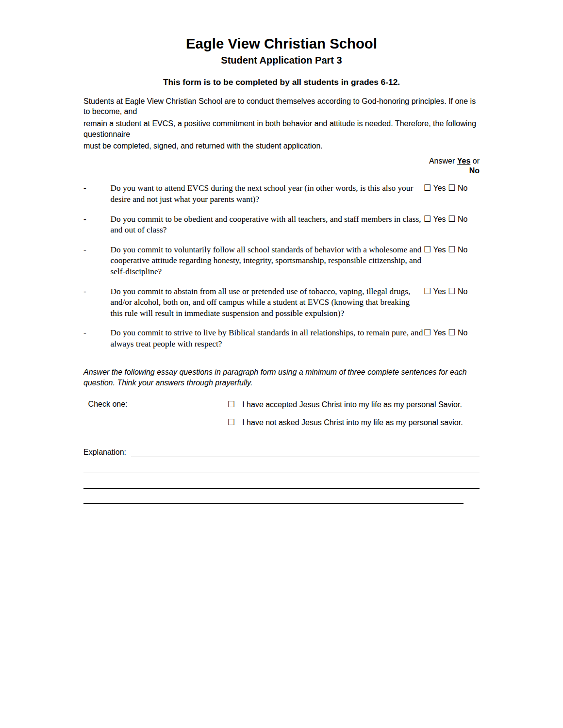Eagle View Christian School
Student Application Part 3
This form is to be completed by all students in grades 6-12.
Students at Eagle View Christian School are to conduct themselves according to God-honoring principles. If one is to become, and
remain a student at EVCS, a positive commitment in both behavior and attitude is needed. Therefore, the following questionnaire
must be completed, signed, and returned with the student application.
Answer Yes or
No
| - | Do you want to attend EVCS during the next school year (in other words, is this also your desire and not just what your parents want)? | ☐ Yes ☐ No |
| - | Do you commit to be obedient and cooperative with all teachers, and staff members in class, and out of class? | ☐ Yes ☐ No |
| - | Do you commit to voluntarily follow all school standards of behavior with a wholesome and cooperative attitude regarding honesty, integrity, sportsmanship, responsible citizenship, and self-discipline? | ☐ Yes ☐ No |
| - | Do you commit to abstain from all use or pretended use of tobacco, vaping, illegal drugs, and/or alcohol, both on, and off campus while a student at EVCS (knowing that breaking this rule will result in immediate suspension and possible expulsion)? | ☐ Yes ☐ No |
| - | Do you commit to strive to live by Biblical standards in all relationships, to remain pure, and always treat people with respect? | ☐ Yes ☐ No |
Answer the following essay questions in paragraph form using a minimum of three complete sentences for each question. Think your answers through prayerfully.
| Check one: | ☐ | I have accepted Jesus Christ into my life as my personal Savior. |
| | ☐ | I have not asked Jesus Christ into my life as my personal savior. |
Explanation: